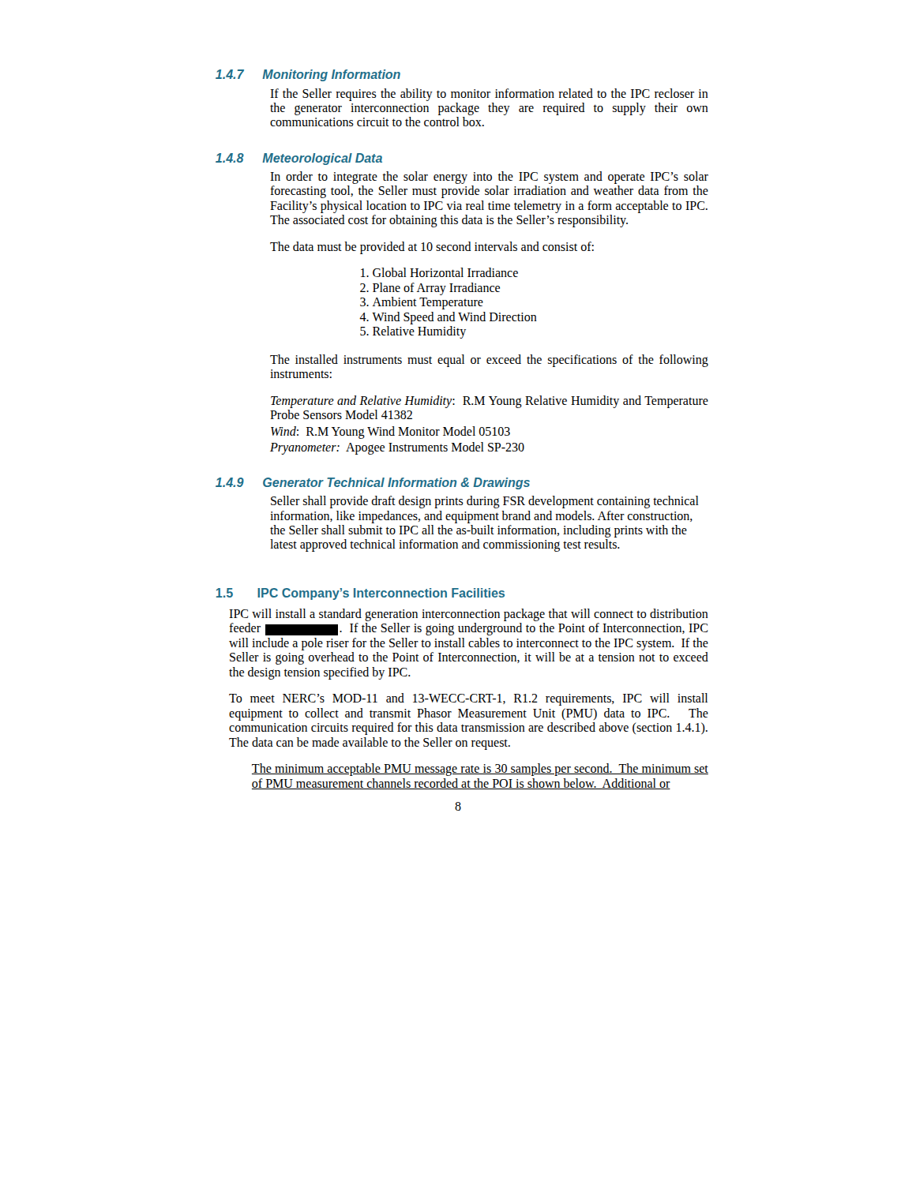1.4.7 Monitoring Information
If the Seller requires the ability to monitor information related to the IPC recloser in the generator interconnection package they are required to supply their own communications circuit to the control box.
1.4.8 Meteorological Data
In order to integrate the solar energy into the IPC system and operate IPC’s solar forecasting tool, the Seller must provide solar irradiation and weather data from the Facility’s physical location to IPC via real time telemetry in a form acceptable to IPC. The associated cost for obtaining this data is the Seller’s responsibility.
The data must be provided at 10 second intervals and consist of:
Global Horizontal Irradiance
Plane of Array Irradiance
Ambient Temperature
Wind Speed and Wind Direction
Relative Humidity
The installed instruments must equal or exceed the specifications of the following instruments:
Temperature and Relative Humidity: R.M Young Relative Humidity and Temperature Probe Sensors Model 41382
Wind: R.M Young Wind Monitor Model 05103
Pryanometer: Apogee Instruments Model SP-230
1.4.9 Generator Technical Information & Drawings
Seller shall provide draft design prints during FSR development containing technical information, like impedances, and equipment brand and models. After construction, the Seller shall submit to IPC all the as-built information, including prints with the latest approved technical information and commissioning test results.
1.5 IPC Company’s Interconnection Facilities
IPC will install a standard generation interconnection package that will connect to distribution feeder . If the Seller is going underground to the Point of Interconnection, IPC will include a pole riser for the Seller to install cables to interconnect to the IPC system. If the Seller is going overhead to the Point of Interconnection, it will be at a tension not to exceed the design tension specified by IPC.
To meet NERC’s MOD-11 and 13-WECC-CRT-1, R1.2 requirements, IPC will install equipment to collect and transmit Phasor Measurement Unit (PMU) data to IPC. The communication circuits required for this data transmission are described above (section 1.4.1). The data can be made available to the Seller on request.
The minimum acceptable PMU message rate is 30 samples per second. The minimum set of PMU measurement channels recorded at the POI is shown below. Additional or
8